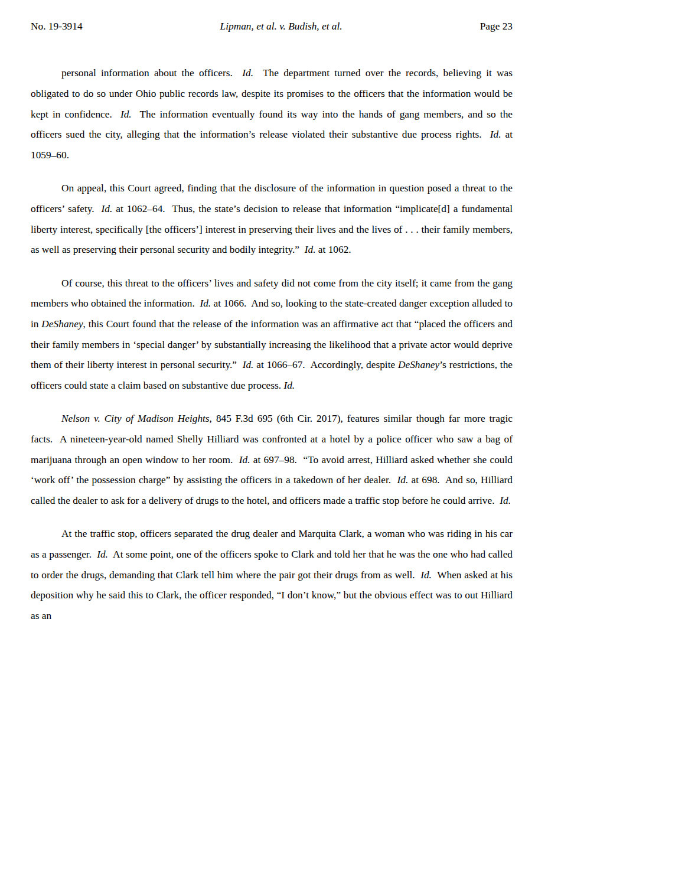No. 19-3914 Lipman, et al. v. Budish, et al. Page 23
personal information about the officers. Id. The department turned over the records, believing it was obligated to do so under Ohio public records law, despite its promises to the officers that the information would be kept in confidence. Id. The information eventually found its way into the hands of gang members, and so the officers sued the city, alleging that the information’s release violated their substantive due process rights. Id. at 1059–60.
On appeal, this Court agreed, finding that the disclosure of the information in question posed a threat to the officers’ safety. Id. at 1062–64. Thus, the state’s decision to release that information “implicate[d] a fundamental liberty interest, specifically [the officers’] interest in preserving their lives and the lives of . . . their family members, as well as preserving their personal security and bodily integrity.” Id. at 1062.
Of course, this threat to the officers’ lives and safety did not come from the city itself; it came from the gang members who obtained the information. Id. at 1066. And so, looking to the state-created danger exception alluded to in DeShaney, this Court found that the release of the information was an affirmative act that “placed the officers and their family members in ‘special danger’ by substantially increasing the likelihood that a private actor would deprive them of their liberty interest in personal security.” Id. at 1066–67. Accordingly, despite DeShaney’s restrictions, the officers could state a claim based on substantive due process. Id.
Nelson v. City of Madison Heights, 845 F.3d 695 (6th Cir. 2017), features similar though far more tragic facts. A nineteen-year-old named Shelly Hilliard was confronted at a hotel by a police officer who saw a bag of marijuana through an open window to her room. Id. at 697–98. “To avoid arrest, Hilliard asked whether she could ‘work off’ the possession charge” by assisting the officers in a takedown of her dealer. Id. at 698. And so, Hilliard called the dealer to ask for a delivery of drugs to the hotel, and officers made a traffic stop before he could arrive. Id.
At the traffic stop, officers separated the drug dealer and Marquita Clark, a woman who was riding in his car as a passenger. Id. At some point, one of the officers spoke to Clark and told her that he was the one who had called to order the drugs, demanding that Clark tell him where the pair got their drugs from as well. Id. When asked at his deposition why he said this to Clark, the officer responded, “I don’t know,” but the obvious effect was to out Hilliard as an